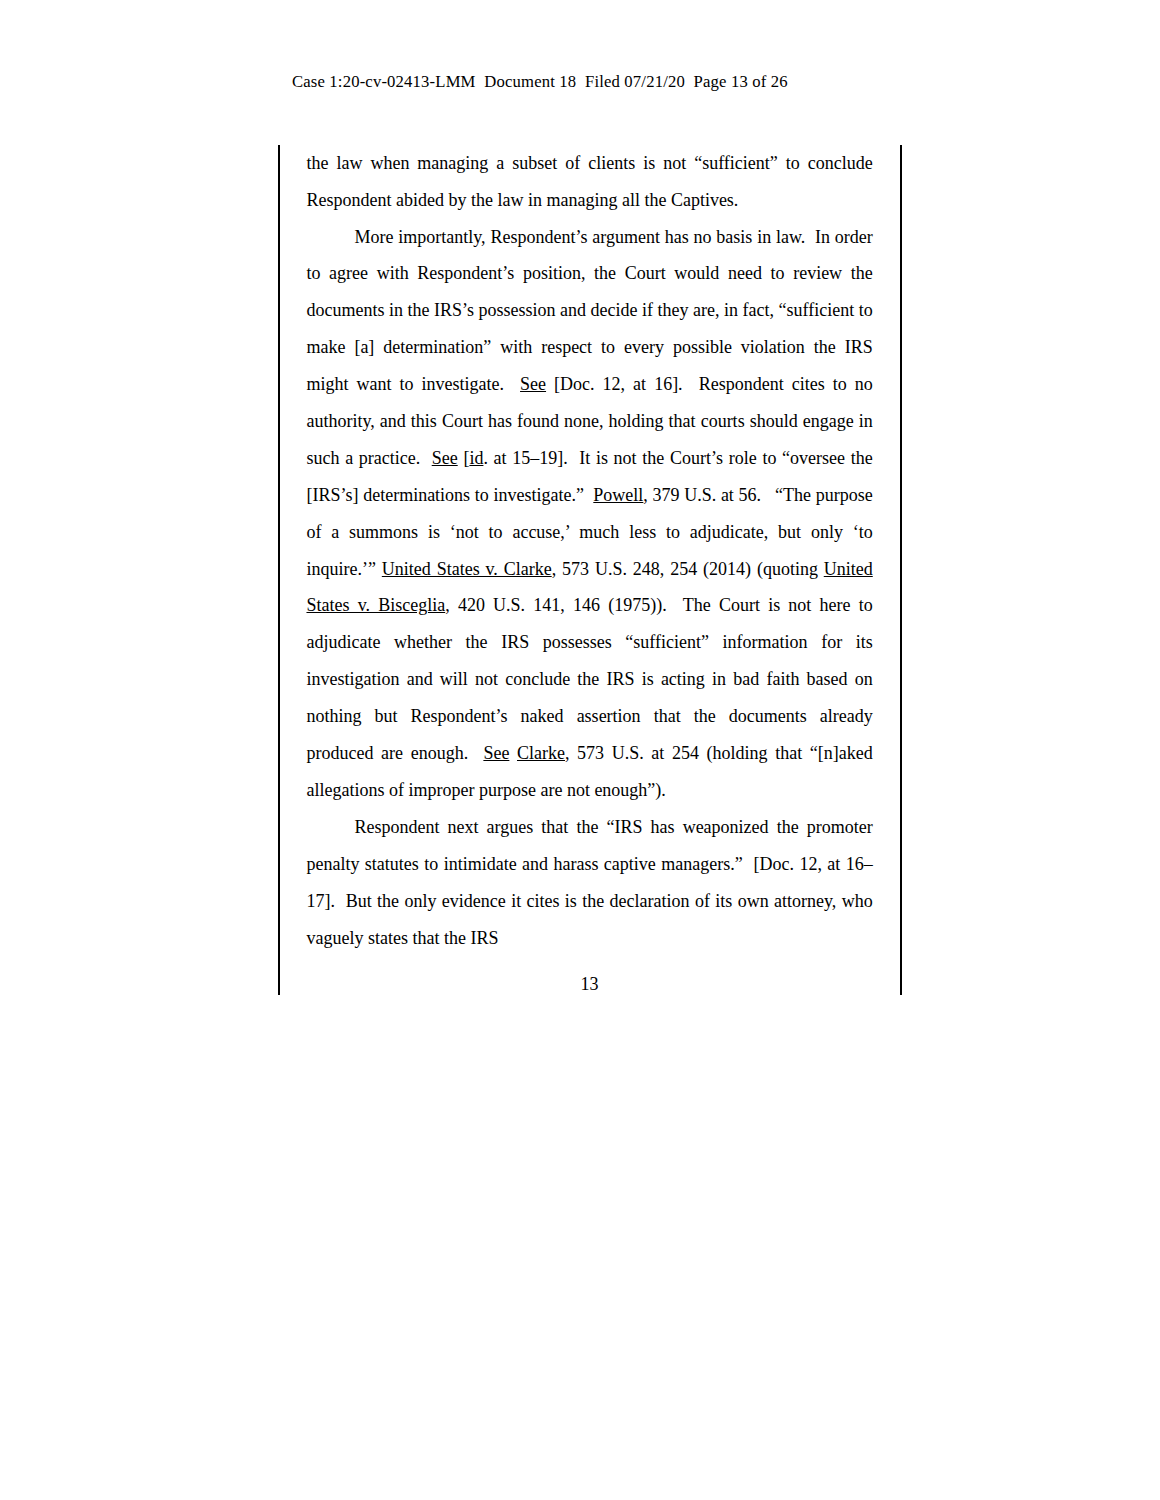Case 1:20-cv-02413-LMM Document 18 Filed 07/21/20 Page 13 of 26
the law when managing a subset of clients is not “sufficient” to conclude Respondent abided by the law in managing all the Captives.
More importantly, Respondent’s argument has no basis in law. In order to agree with Respondent’s position, the Court would need to review the documents in the IRS’s possession and decide if they are, in fact, “sufficient to make [a] determination” with respect to every possible violation the IRS might want to investigate. See [Doc. 12, at 16]. Respondent cites to no authority, and this Court has found none, holding that courts should engage in such a practice. See [id. at 15–19]. It is not the Court’s role to “oversee the [IRS’s] determinations to investigate.” Powell, 379 U.S. at 56. “The purpose of a summons is ‘not to accuse,’ much less to adjudicate, but only ‘to inquire.’” United States v. Clarke, 573 U.S. 248, 254 (2014) (quoting United States v. Bisceglia, 420 U.S. 141, 146 (1975)). The Court is not here to adjudicate whether the IRS possesses “sufficient” information for its investigation and will not conclude the IRS is acting in bad faith based on nothing but Respondent’s naked assertion that the documents already produced are enough. See Clarke, 573 U.S. at 254 (holding that “[n]aked allegations of improper purpose are not enough”).
Respondent next argues that the “IRS has weaponized the promoter penalty statutes to intimidate and harass captive managers.” [Doc. 12, at 16–17]. But the only evidence it cites is the declaration of its own attorney, who vaguely states that the IRS
13